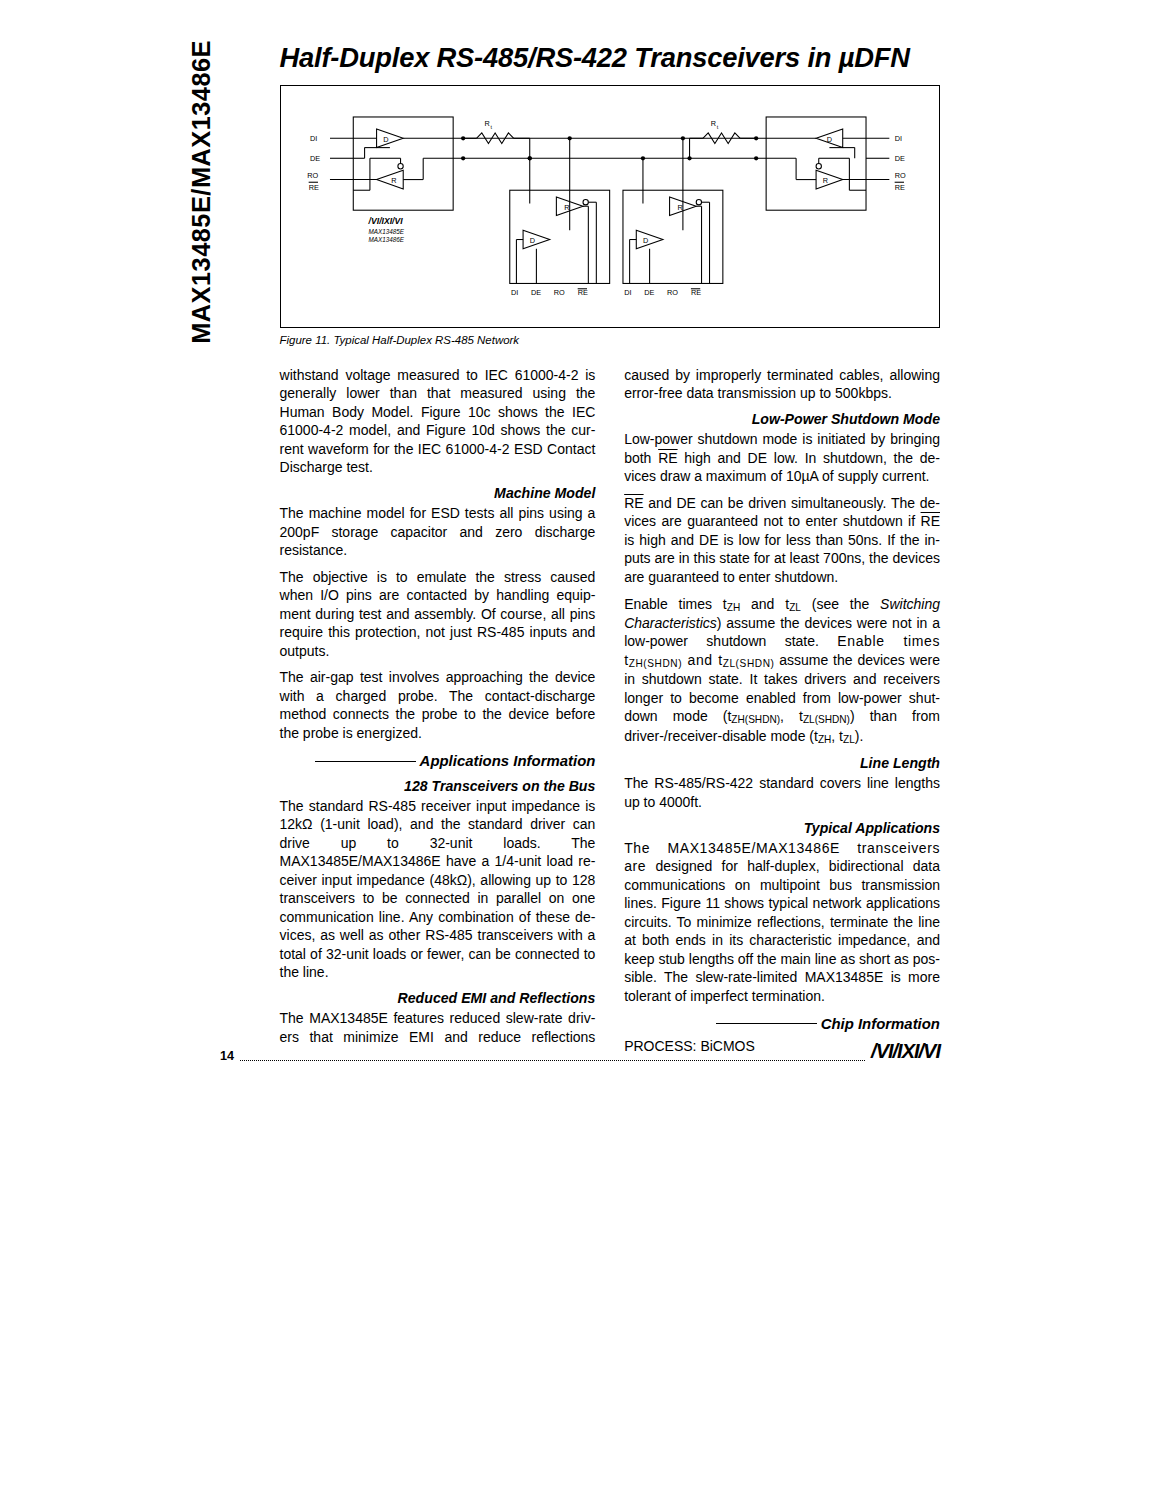MAX13485E/MAX13486E
Half-Duplex RS-485/RS-422 Transceivers in µDFN
D R DI DE RO RE /VI/IXI/VI MAX13485E MAX13486E R t R t D R DI DE RO RE D R DI DE RO RE D R DI DE RO RE
Figure 11. Typical Half-Duplex RS-485 Network
withstand voltage measured to IEC 61000-4-2 is generally lower than that measured using the Human Body Model. Figure 10c shows the IEC 61000-4-2 model, and Figure 10d shows the current waveform for the IEC 61000-4-2 ESD Contact Discharge test.
Machine Model
The machine model for ESD tests all pins using a 200pF storage capacitor and zero discharge resistance.
The objective is to emulate the stress caused when I/O pins are contacted by handling equipment during test and assembly. Of course, all pins require this protection, not just RS-485 inputs and outputs.
The air-gap test involves approaching the device with a charged probe. The contact-discharge method connects the probe to the device before the probe is energized.
Applications Information
128 Transceivers on the Bus
The standard RS-485 receiver input impedance is 12kΩ (1-unit load), and the standard driver can drive up to 32-unit loads. The MAX13485E/MAX13486E have a 1/4-unit load receiver input impedance (48kΩ), allowing up to 128 transceivers to be connected in parallel on one communication line. Any combination of these devices, as well as other RS-485 transceivers with a total of 32-unit loads or fewer, can be connected to the line.
Reduced EMI and Reflections
The MAX13485E features reduced slew-rate drivers that minimize EMI and reduce reflections caused by improperly terminated cables, allowing error-free data transmission up to 500kbps.
Low-Power Shutdown Mode
Low-power shutdown mode is initiated by bringing both RE high and DE low. In shutdown, the devices draw a maximum of 10µA of supply current.
RE and DE can be driven simultaneously. The devices are guaranteed not to enter shutdown if RE is high and DE is low for less than 50ns. If the inputs are in this state for at least 700ns, the devices are guaranteed to enter shutdown.
Enable times tZH and tZL (see the Switching Characteristics) assume the devices were not in a low-power shutdown state. Enable times tZH(SHDN) and tZL(SHDN) assume the devices were in shutdown state. It takes drivers and receivers longer to become enabled from low-power shutdown mode (tZH(SHDN), tZL(SHDN)) than from driver-/receiver-disable mode (tZH, tZL).
Line Length
The RS-485/RS-422 standard covers line lengths up to 4000ft.
Typical Applications
The MAX13485E/MAX13486E transceivers are designed for half-duplex, bidirectional data communications on multipoint bus transmission lines. Figure 11 shows typical network applications circuits. To minimize reflections, terminate the line at both ends in its characteristic impedance, and keep stub lengths off the main line as short as possible. The slew-rate-limited MAX13485E is more tolerant of imperfect termination.
Chip Information
PROCESS: BiCMOS
14 /VI/IXI/VI